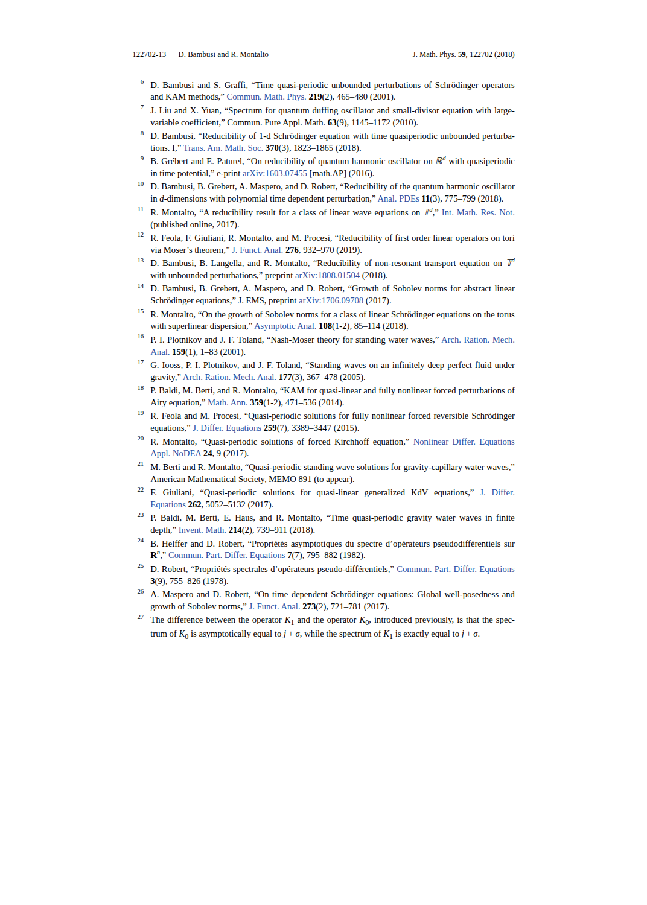122702-13 D. Bambusi and R. Montalto
J. Math. Phys. 59, 122702 (2018)
D. Bambusi and S. Graffi, “Time quasi-periodic unbounded perturbations of Schrödinger operators and KAM methods,” Commun. Math. Phys. 219(2), 465–480 (2001).
J. Liu and X. Yuan, “Spectrum for quantum duffing oscillator and small-divisor equation with large-variable coefficient,” Commun. Pure Appl. Math. 63(9), 1145–1172 (2010).
D. Bambusi, “Reducibility of 1-d Schrödinger equation with time quasiperiodic unbounded perturbations. I,” Trans. Am. Math. Soc. 370(3), 1823–1865 (2018).
B. Grébert and E. Paturel, “On reducibility of quantum harmonic oscillator on ℝd with quasiperiodic in time potential,” e-print arXiv:1603.07455 [math.AP] (2016).
D. Bambusi, B. Grebert, A. Maspero, and D. Robert, “Reducibility of the quantum harmonic oscillator in d-dimensions with polynomial time dependent perturbation,” Anal. PDEs 11(3), 775–799 (2018).
R. Montalto, “A reducibility result for a class of linear wave equations on 𝕋d,” Int. Math. Res. Not. (published online, 2017).
R. Feola, F. Giuliani, R. Montalto, and M. Procesi, “Reducibility of first order linear operators on tori via Moser’s theorem,” J. Funct. Anal. 276, 932–970 (2019).
D. Bambusi, B. Langella, and R. Montalto, “Reducibility of non-resonant transport equation on 𝕋d with unbounded perturbations,” preprint arXiv:1808.01504 (2018).
D. Bambusi, B. Grebert, A. Maspero, and D. Robert, “Growth of Sobolev norms for abstract linear Schrödinger equations,” J. EMS, preprint arXiv:1706.09708 (2017).
R. Montalto, “On the growth of Sobolev norms for a class of linear Schrödinger equations on the torus with superlinear dispersion,” Asymptotic Anal. 108(1-2), 85–114 (2018).
P. I. Plotnikov and J. F. Toland, “Nash-Moser theory for standing water waves,” Arch. Ration. Mech. Anal. 159(1), 1–83 (2001).
G. Iooss, P. I. Plotnikov, and J. F. Toland, “Standing waves on an infinitely deep perfect fluid under gravity,” Arch. Ration. Mech. Anal. 177(3), 367–478 (2005).
P. Baldi, M. Berti, and R. Montalto, “KAM for quasi-linear and fully nonlinear forced perturbations of Airy equation,” Math. Ann. 359(1-2), 471–536 (2014).
R. Feola and M. Procesi, “Quasi-periodic solutions for fully nonlinear forced reversible Schrödinger equations,” J. Differ. Equations 259(7), 3389–3447 (2015).
R. Montalto, “Quasi-periodic solutions of forced Kirchhoff equation,” Nonlinear Differ. Equations Appl. NoDEA 24, 9 (2017).
M. Berti and R. Montalto, “Quasi-periodic standing wave solutions for gravity-capillary water waves,” American Mathematical Society, MEMO 891 (to appear).
F. Giuliani, “Quasi-periodic solutions for quasi-linear generalized KdV equations,” J. Differ. Equations 262, 5052–5132 (2017).
P. Baldi, M. Berti, E. Haus, and R. Montalto, “Time quasi-periodic gravity water waves in finite depth,” Invent. Math. 214(2), 739–911 (2018).
B. Helffer and D. Robert, “Propriétés asymptotiques du spectre d’opérateurs pseudodifférentiels sur Rn,” Commun. Part. Differ. Equations 7(7), 795–882 (1982).
D. Robert, “Propriétés spectrales d’opérateurs pseudo-différentiels,” Commun. Part. Differ. Equations 3(9), 755–826 (1978).
A. Maspero and D. Robert, “On time dependent Schrödinger equations: Global well-posedness and growth of Sobolev norms,” J. Funct. Anal. 273(2), 721–781 (2017).
The difference between the operator K1 and the operator K0, introduced previously, is that the spectrum of K0 is asymptotically equal to j + σ, while the spectrum of K1 is exactly equal to j + σ.